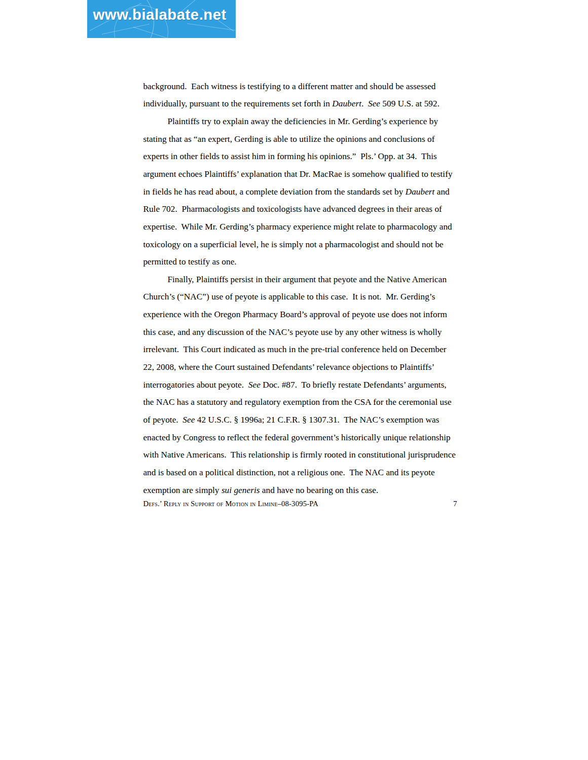www.bialabate.net
background. Each witness is testifying to a different matter and should be assessed individually, pursuant to the requirements set forth in Daubert. See 509 U.S. at 592.
Plaintiffs try to explain away the deficiencies in Mr. Gerding’s experience by stating that as “an expert, Gerding is able to utilize the opinions and conclusions of experts in other fields to assist him in forming his opinions.” Pls.’ Opp. at 34. This argument echoes Plaintiffs’ explanation that Dr. MacRae is somehow qualified to testify in fields he has read about, a complete deviation from the standards set by Daubert and Rule 702. Pharmacologists and toxicologists have advanced degrees in their areas of expertise. While Mr. Gerding’s pharmacy experience might relate to pharmacology and toxicology on a superficial level, he is simply not a pharmacologist and should not be permitted to testify as one.
Finally, Plaintiffs persist in their argument that peyote and the Native American Church’s (“NAC”) use of peyote is applicable to this case. It is not. Mr. Gerding’s experience with the Oregon Pharmacy Board’s approval of peyote use does not inform this case, and any discussion of the NAC’s peyote use by any other witness is wholly irrelevant. This Court indicated as much in the pre-trial conference held on December 22, 2008, where the Court sustained Defendants’ relevance objections to Plaintiffs’ interrogatories about peyote. See Doc. #87. To briefly restate Defendants’ arguments, the NAC has a statutory and regulatory exemption from the CSA for the ceremonial use of peyote. See 42 U.S.C. § 1996a; 21 C.F.R. § 1307.31. The NAC’s exemption was enacted by Congress to reflect the federal government’s historically unique relationship with Native Americans. This relationship is firmly rooted in constitutional jurisprudence and is based on a political distinction, not a religious one. The NAC and its peyote exemption are simply sui generis and have no bearing on this case.
Defs.’ Reply in Support of Motion in Limine–08-3095-PA 7